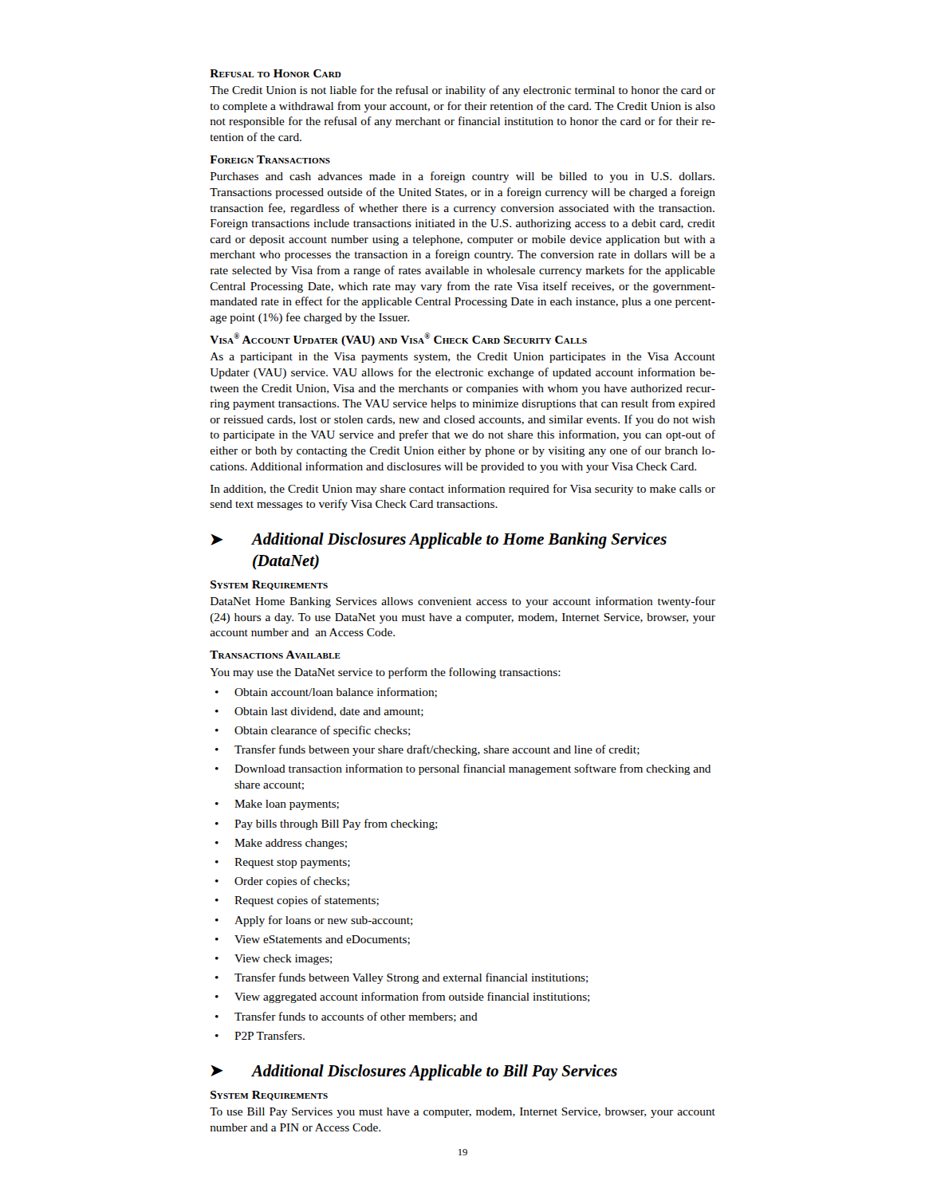Refusal to Honor Card
The Credit Union is not liable for the refusal or inability of any electronic terminal to honor the card or to complete a withdrawal from your account, or for their retention of the card. The Credit Union is also not responsible for the refusal of any merchant or financial institution to honor the card or for their retention of the card.
Foreign Transactions
Purchases and cash advances made in a foreign country will be billed to you in U.S. dollars. Transactions processed outside of the United States, or in a foreign currency will be charged a foreign transaction fee, regardless of whether there is a currency conversion associated with the transaction. Foreign transactions include transactions initiated in the U.S. authorizing access to a debit card, credit card or deposit account number using a telephone, computer or mobile device application but with a merchant who processes the transaction in a foreign country. The conversion rate in dollars will be a rate selected by Visa from a range of rates available in wholesale currency markets for the applicable Central Processing Date, which rate may vary from the rate Visa itself receives, or the government-mandated rate in effect for the applicable Central Processing Date in each instance, plus a one percentage point (1%) fee charged by the Issuer.
Visa® Account Updater (VAU) and Visa® Check Card Security Calls
As a participant in the Visa payments system, the Credit Union participates in the Visa Account Updater (VAU) service. VAU allows for the electronic exchange of updated account information between the Credit Union, Visa and the merchants or companies with whom you have authorized recurring payment transactions. The VAU service helps to minimize disruptions that can result from expired or reissued cards, lost or stolen cards, new and closed accounts, and similar events. If you do not wish to participate in the VAU service and prefer that we do not share this information, you can opt-out of either or both by contacting the Credit Union either by phone or by visiting any one of our branch locations. Additional information and disclosures will be provided to you with your Visa Check Card.
In addition, the Credit Union may share contact information required for Visa security to make calls or send text messages to verify Visa Check Card transactions.
➤Additional Disclosures Applicable to Home Banking Services (DataNet)
System Requirements
DataNet Home Banking Services allows convenient access to your account information twenty-four (24) hours a day. To use DataNet you must have a computer, modem, Internet Service, browser, your account number and an Access Code.
Transactions Available
You may use the DataNet service to perform the following transactions:
Obtain account/loan balance information;
Obtain last dividend, date and amount;
Obtain clearance of specific checks;
Transfer funds between your share draft/checking, share account and line of credit;
Download transaction information to personal financial management software from checking and share account;
Make loan payments;
Pay bills through Bill Pay from checking;
Make address changes;
Request stop payments;
Order copies of checks;
Request copies of statements;
Apply for loans or new sub-account;
View eStatements and eDocuments;
View check images;
Transfer funds between Valley Strong and external financial institutions;
View aggregated account information from outside financial institutions;
Transfer funds to accounts of other members; and
P2P Transfers.
➤Additional Disclosures Applicable to Bill Pay Services
System Requirements
To use Bill Pay Services you must have a computer, modem, Internet Service, browser, your account number and a PIN or Access Code.
19